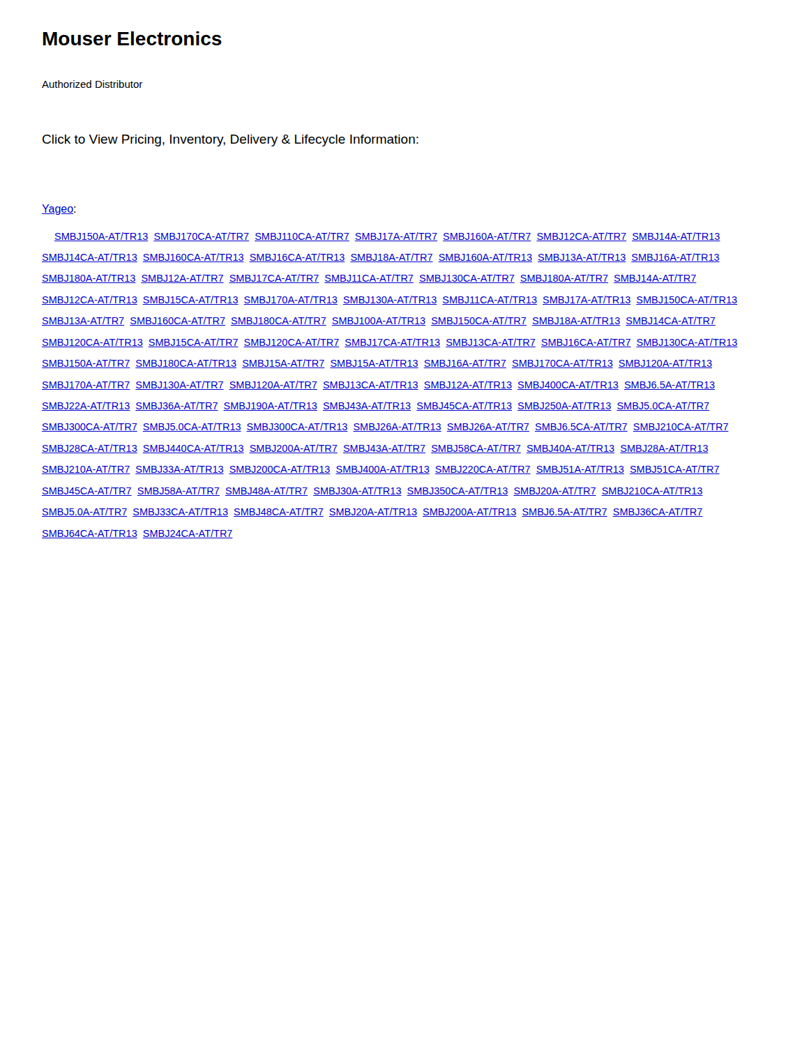Mouser Electronics
Authorized Distributor
Click to View Pricing, Inventory, Delivery & Lifecycle Information:
Yageo:
SMBJ150A-AT/TR13 SMBJ170CA-AT/TR7 SMBJ110CA-AT/TR7 SMBJ17A-AT/TR7 SMBJ160A-AT/TR7 SMBJ12CA-AT/TR7 SMBJ14A-AT/TR13 SMBJ14CA-AT/TR13 SMBJ160CA-AT/TR13 SMBJ16CA-AT/TR13 SMBJ18A-AT/TR7 SMBJ160A-AT/TR13 SMBJ13A-AT/TR13 SMBJ16A-AT/TR13 SMBJ180A-AT/TR13 SMBJ12A-AT/TR7 SMBJ17CA-AT/TR7 SMBJ11CA-AT/TR7 SMBJ130CA-AT/TR7 SMBJ180A-AT/TR7 SMBJ14A-AT/TR7 SMBJ12CA-AT/TR13 SMBJ15CA-AT/TR13 SMBJ170A-AT/TR13 SMBJ130A-AT/TR13 SMBJ11CA-AT/TR13 SMBJ17A-AT/TR13 SMBJ150CA-AT/TR13 SMBJ13A-AT/TR7 SMBJ160CA-AT/TR7 SMBJ180CA-AT/TR7 SMBJ100A-AT/TR13 SMBJ150CA-AT/TR7 SMBJ18A-AT/TR13 SMBJ14CA-AT/TR7 SMBJ120CA-AT/TR13 SMBJ15CA-AT/TR7 SMBJ120CA-AT/TR7 SMBJ17CA-AT/TR13 SMBJ13CA-AT/TR7 SMBJ16CA-AT/TR7 SMBJ130CA-AT/TR13 SMBJ150A-AT/TR7 SMBJ180CA-AT/TR13 SMBJ15A-AT/TR7 SMBJ15A-AT/TR13 SMBJ16A-AT/TR7 SMBJ170CA-AT/TR13 SMBJ120A-AT/TR13 SMBJ170A-AT/TR7 SMBJ130A-AT/TR7 SMBJ120A-AT/TR7 SMBJ13CA-AT/TR13 SMBJ12A-AT/TR13 SMBJ400CA-AT/TR13 SMBJ6.5A-AT/TR13 SMBJ22A-AT/TR13 SMBJ36A-AT/TR7 SMBJ190A-AT/TR13 SMBJ43A-AT/TR13 SMBJ45CA-AT/TR13 SMBJ250A-AT/TR13 SMBJ5.0CA-AT/TR7 SMBJ300CA-AT/TR7 SMBJ5.0CA-AT/TR13 SMBJ300CA-AT/TR13 SMBJ26A-AT/TR13 SMBJ26A-AT/TR7 SMBJ6.5CA-AT/TR7 SMBJ210CA-AT/TR7 SMBJ28CA-AT/TR13 SMBJ440CA-AT/TR13 SMBJ200A-AT/TR7 SMBJ43A-AT/TR7 SMBJ58CA-AT/TR7 SMBJ40A-AT/TR13 SMBJ28A-AT/TR13 SMBJ210A-AT/TR7 SMBJ33A-AT/TR13 SMBJ200CA-AT/TR13 SMBJ400A-AT/TR13 SMBJ220CA-AT/TR7 SMBJ51A-AT/TR13 SMBJ51CA-AT/TR7 SMBJ45CA-AT/TR7 SMBJ58A-AT/TR7 SMBJ48A-AT/TR7 SMBJ30A-AT/TR13 SMBJ350CA-AT/TR13 SMBJ20A-AT/TR7 SMBJ210CA-AT/TR13 SMBJ5.0A-AT/TR7 SMBJ33CA-AT/TR13 SMBJ48CA-AT/TR7 SMBJ20A-AT/TR13 SMBJ200A-AT/TR13 SMBJ6.5A-AT/TR7 SMBJ36CA-AT/TR7 SMBJ64CA-AT/TR13 SMBJ24CA-AT/TR7